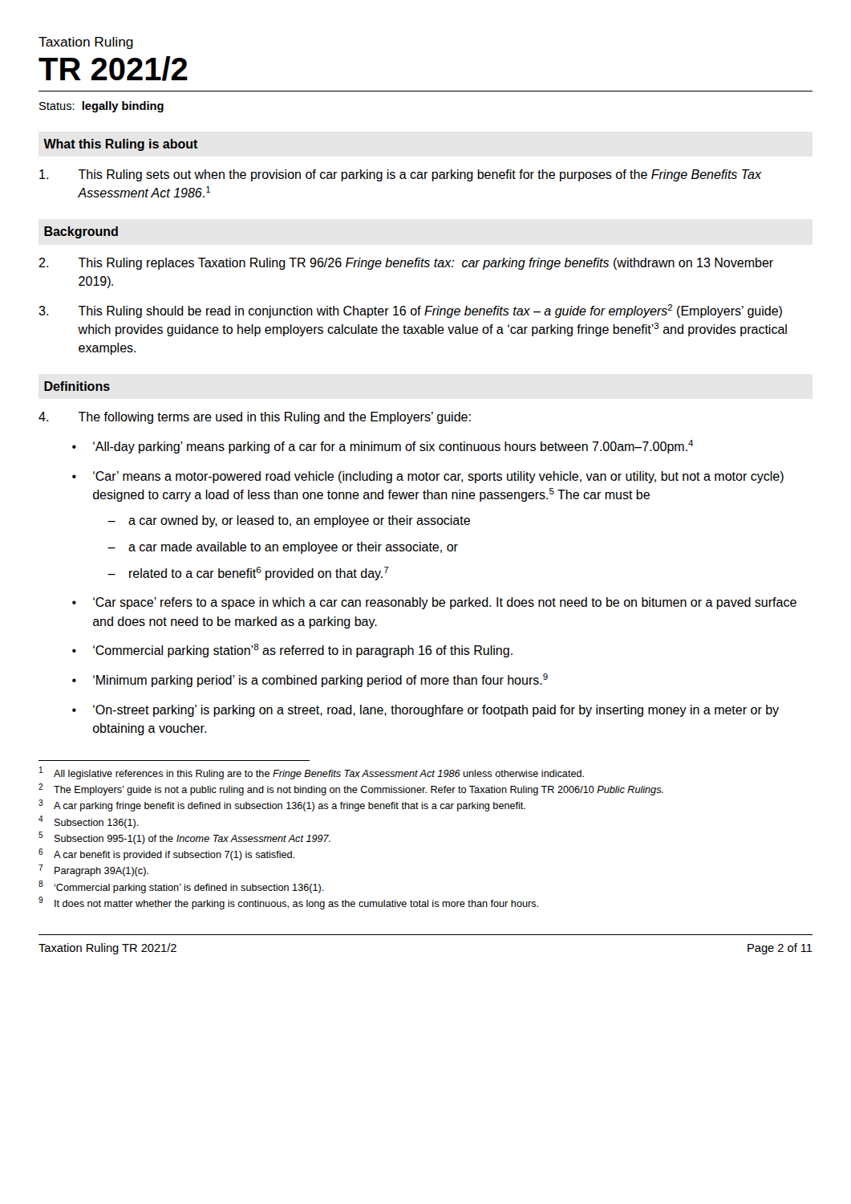Taxation Ruling
TR 2021/2
Status: legally binding
What this Ruling is about
1.
This Ruling sets out when the provision of car parking is a car parking benefit for the purposes of the Fringe Benefits Tax Assessment Act 1986.1
Background
2.
This Ruling replaces Taxation Ruling TR 96/26 Fringe benefits tax: car parking fringe benefits (withdrawn on 13 November 2019).
3.
This Ruling should be read in conjunction with Chapter 16 of Fringe benefits tax – a guide for employers2 (Employers’ guide) which provides guidance to help employers calculate the taxable value of a ‘car parking fringe benefit’3 and provides practical examples.
Definitions
4.
The following terms are used in this Ruling and the Employers’ guide:
‘All-day parking’ means parking of a car for a minimum of six continuous hours between 7.00am–7.00pm.4
‘Car’ means a motor-powered road vehicle (including a motor car, sports utility vehicle, van or utility, but not a motor cycle) designed to carry a load of less than one tonne and fewer than nine passengers.5 The car must be
a car owned by, or leased to, an employee or their associate
a car made available to an employee or their associate, or
related to a car benefit6 provided on that day.7
‘Car space’ refers to a space in which a car can reasonably be parked. It does not need to be on bitumen or a paved surface and does not need to be marked as a parking bay.
‘Commercial parking station’8 as referred to in paragraph 16 of this Ruling.
‘Minimum parking period’ is a combined parking period of more than four hours.9
‘On-street parking’ is parking on a street, road, lane, thoroughfare or footpath paid for by inserting money in a meter or by obtaining a voucher.
All legislative references in this Ruling are to the Fringe Benefits Tax Assessment Act 1986 unless otherwise indicated.
The Employers’ guide is not a public ruling and is not binding on the Commissioner. Refer to Taxation Ruling TR 2006/10 Public Rulings.
A car parking fringe benefit is defined in subsection 136(1) as a fringe benefit that is a car parking benefit.
Subsection 136(1).
Subsection 995-1(1) of the Income Tax Assessment Act 1997.
A car benefit is provided if subsection 7(1) is satisfied.
Paragraph 39A(1)(c).
‘Commercial parking station’ is defined in subsection 136(1).
It does not matter whether the parking is continuous, as long as the cumulative total is more than four hours.
Taxation Ruling TR 2021/2 Page 2 of 11